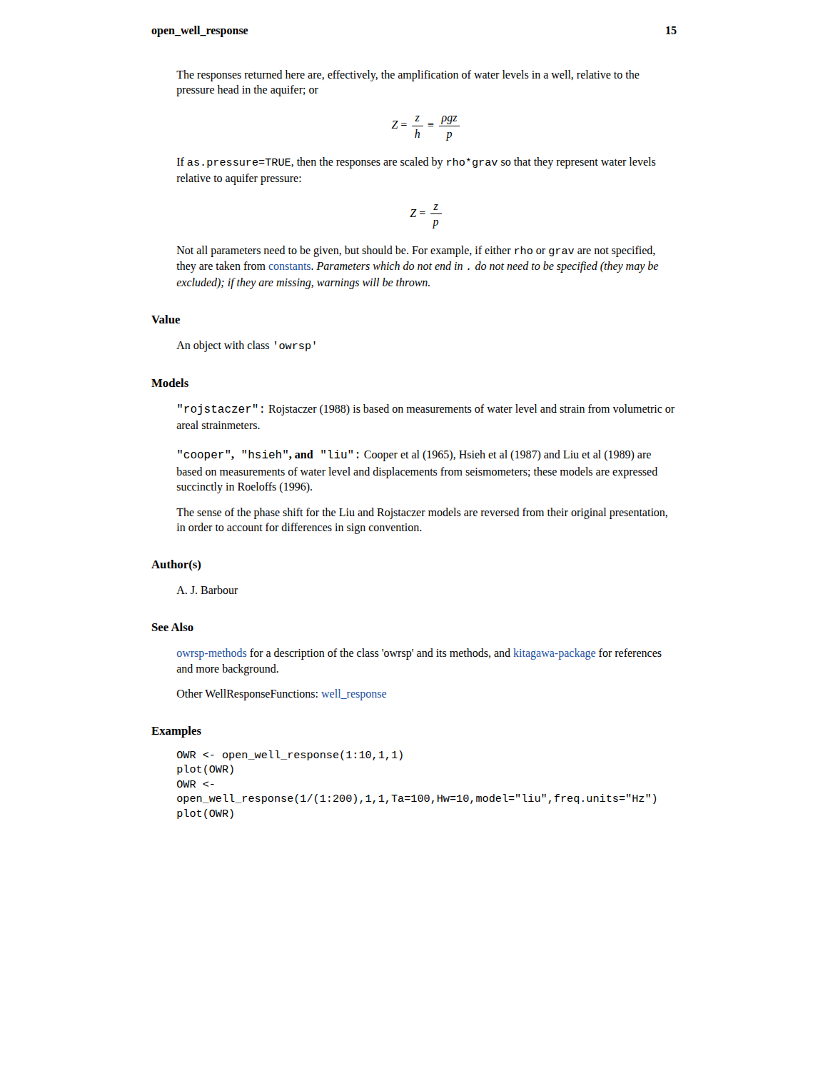open_well_response 15
The responses returned here are, effectively, the amplification of water levels in a well, relative to the pressure head in the aquifer; or
Z = zh ≡ ρgz p
If as.pressure=TRUE, then the responses are scaled by rho*grav so that they represent water levels relative to aquifer pressure:
Z = zp
Not all parameters need to be given, but should be. For example, if either rho or grav are not specified, they are taken from constants. Parameters which do not end in . do not need to be specified (they may be excluded); if they are missing, warnings will be thrown.
Value
An object with class 'owrsp'
Models
"rojstaczer": Rojstaczer (1988) is based on measurements of water level and strain from volumetric or areal strainmeters.
"cooper", "hsieh", and "liu": Cooper et al (1965), Hsieh et al (1987) and Liu et al (1989) are based on measurements of water level and displacements from seismometers; these models are expressed succinctly in Roeloffs (1996).
The sense of the phase shift for the Liu and Rojstaczer models are reversed from their original presentation, in order to account for differences in sign convention.
Author(s)
A. J. Barbour
See Also
owrsp-methods for a description of the class 'owrsp' and its methods, and kitagawa-package for references and more background.
Other WellResponseFunctions: well_response
Examples
OWR <- open_well_response(1:10,1,1)
plot(OWR)
OWR <- open_well_response(1/(1:200),1,1,Ta=100,Hw=10,model="liu",freq.units="Hz")
plot(OWR)